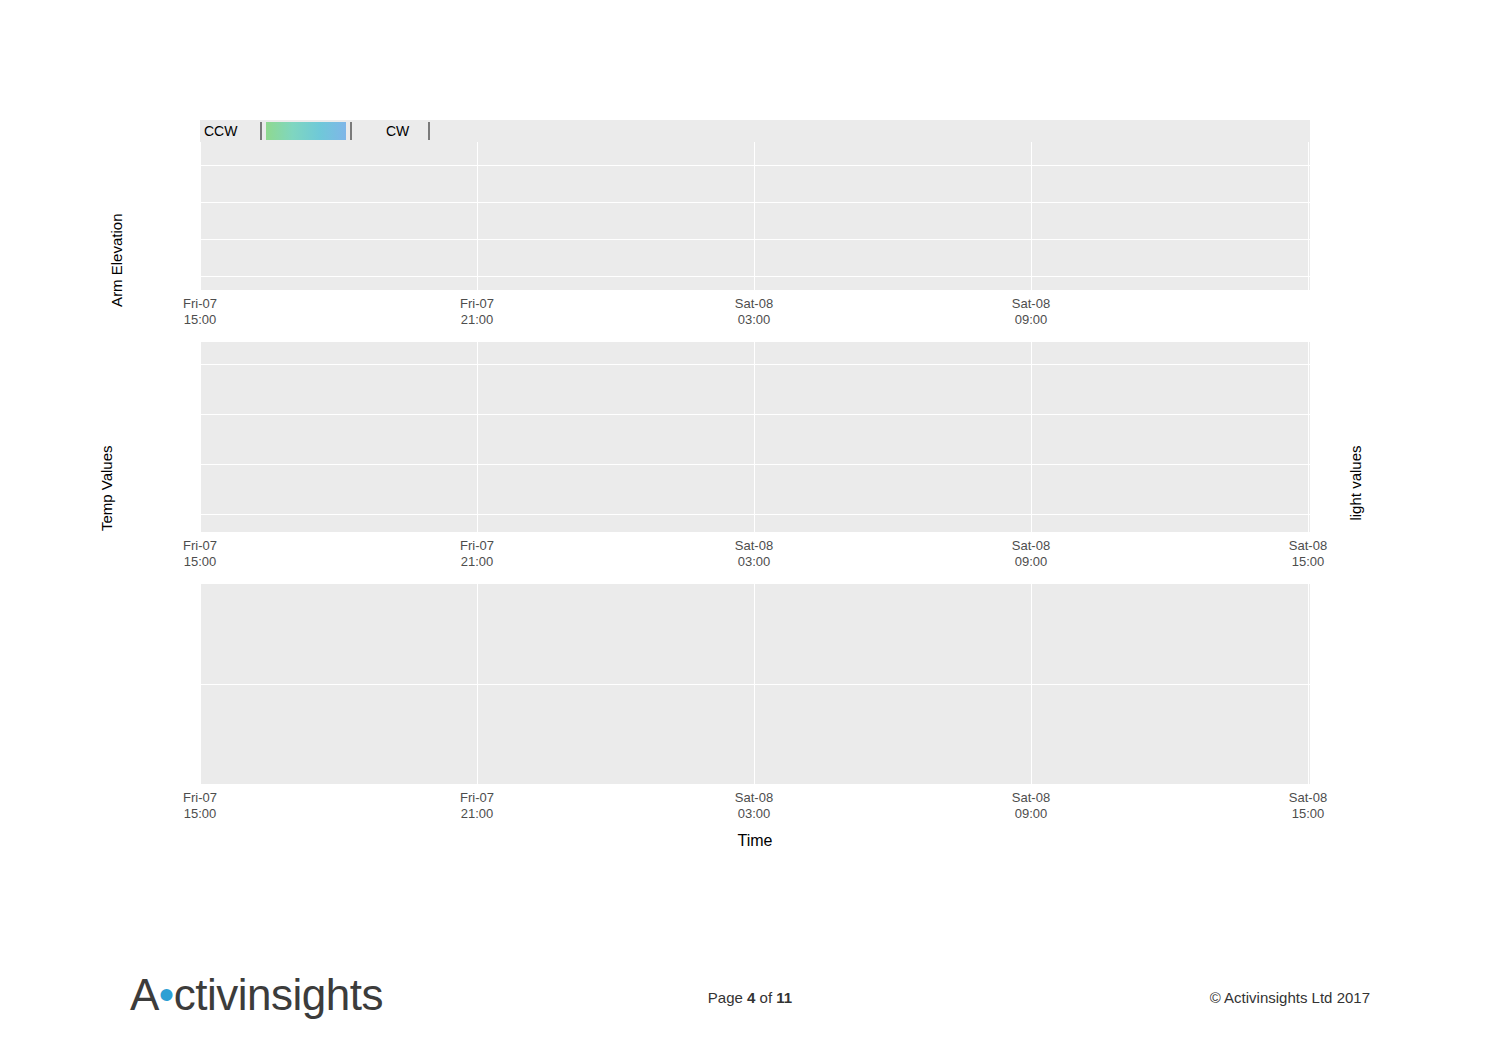100
50
0
-50
-100
CCW
CW
Arm Elevation
Fri-07
15:00
Fri-07
21:00
Sat-08
03:00
Sat-08
09:00
30
20
10
0
15000
10000
5000
0
Temp Values
light values
Fri-07
15:00
Fri-07
21:00
Sat-08
03:00
Sat-08
09:00
Sat-08
15:00
Awake
Fri-07
15:00
Fri-07
21:00
Sat-08
03:00
Sat-08
09:00
Sat-08
15:00
Time
A•ctivinsights
Page 4 of 11
© Activinsights Ltd 2017